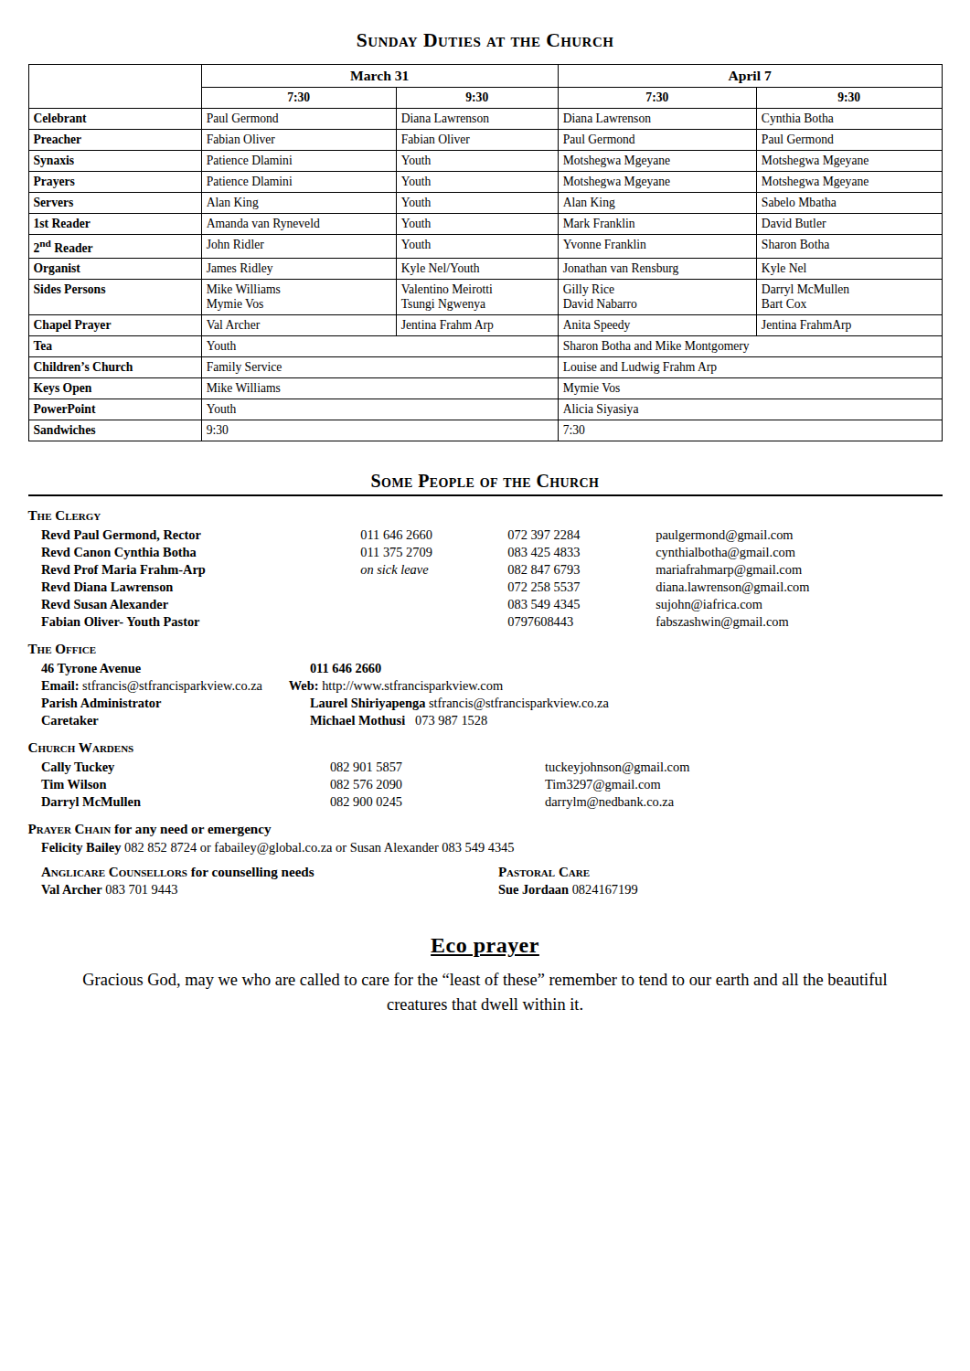Sunday Duties at the Church
| | March 31 | April 7 |
| --- | --- | --- |
| 7:30 | 9:30 | 7:30 | 9:30 |
| Celebrant | Paul Germond | Diana Lawrenson | Diana Lawrenson | Cynthia Botha |
| Preacher | Fabian Oliver | Fabian Oliver | Paul Germond | Paul Germond |
| Synaxis | Patience Dlamini | Youth | Motshegwa Mgeyane | Motshegwa Mgeyane |
| Prayers | Patience Dlamini | Youth | Motshegwa Mgeyane | Motshegwa Mgeyane |
| Servers | Alan King | Youth | Alan King | Sabelo Mbatha |
| 1st Reader | Amanda van Ryneveld | Youth | Mark Franklin | David Butler |
| 2 nd Reader | John Ridler | Youth | Yvonne Franklin | Sharon Botha |
| Organist | James Ridley | Kyle Nel/Youth | Jonathan van Rensburg | Kyle Nel |
| Sides Persons | Mike Williams Mymie Vos | Valentino Meirotti Tsungi Ngwenya | Gilly Rice David Nabarro | Darryl McMullen Bart Cox |
| Chapel Prayer | Val Archer | Jentina Frahm Arp | Anita Speedy | Jentina FrahmArp |
| Tea | Youth | Sharon Botha and Mike Montgomery |
| Children’s Church | Family Service | Louise and Ludwig Frahm Arp |
| Keys Open | Mike Williams | Mymie Vos |
| PowerPoint | Youth | Alicia Siyasiya |
| Sandwiches | 9:30 | 7:30 |
Some People of the Church
The Clergy
| Revd Paul Germond, Rector | 011 646 2660 | 072 397 2284 | paulgermond@gmail.com |
| Revd Canon Cynthia Botha | 011 375 2709 | 083 425 4833 | cynthialbotha@gmail.com |
| Revd Prof Maria Frahm-Arp | on sick leave | 082 847 6793 | mariafrahmarp@gmail.com |
| Revd Diana Lawrenson | | 072 258 5537 | diana.lawrenson@gmail.com |
| Revd Susan Alexander | | 083 549 4345 | sujohn@iafrica.com |
| Fabian Oliver- Youth Pastor | | 0797608443 | fabszashwin@gmail.com |
The Office
| 46 Tyrone Avenue | 011 646 2660 | |
| Email: stfrancis@stfrancisparkview.co.za Web: http://www.stfrancisparkview.com |
| Parish Administrator | Laurel Shiriyapenga stfrancis@stfrancisparkview.co.za |
| Caretaker | Michael Mothusi 073 987 1528 |
Church Wardens
| Cally Tuckey | 082 901 5857 | tuckeyjohnson@gmail.com |
| Tim Wilson | 082 576 2090 | Tim3297@gmail.com |
| Darryl McMullen | 082 900 0245 | darrylm@nedbank.co.za |
Prayer Chain for any need or emergency
Felicity Bailey 082 852 8724 or fabailey@global.co.za or Susan Alexander 083 549 4345
| Anglicare Counsellors for counselling needs | Pastoral Care |
| Val Archer 083 701 9443 | Sue Jordaan 0824167199 |
Eco prayer
Gracious God, may we who are called to care for the “least of these” remember to tend to our earth and all the beautiful creatures that dwell within it.